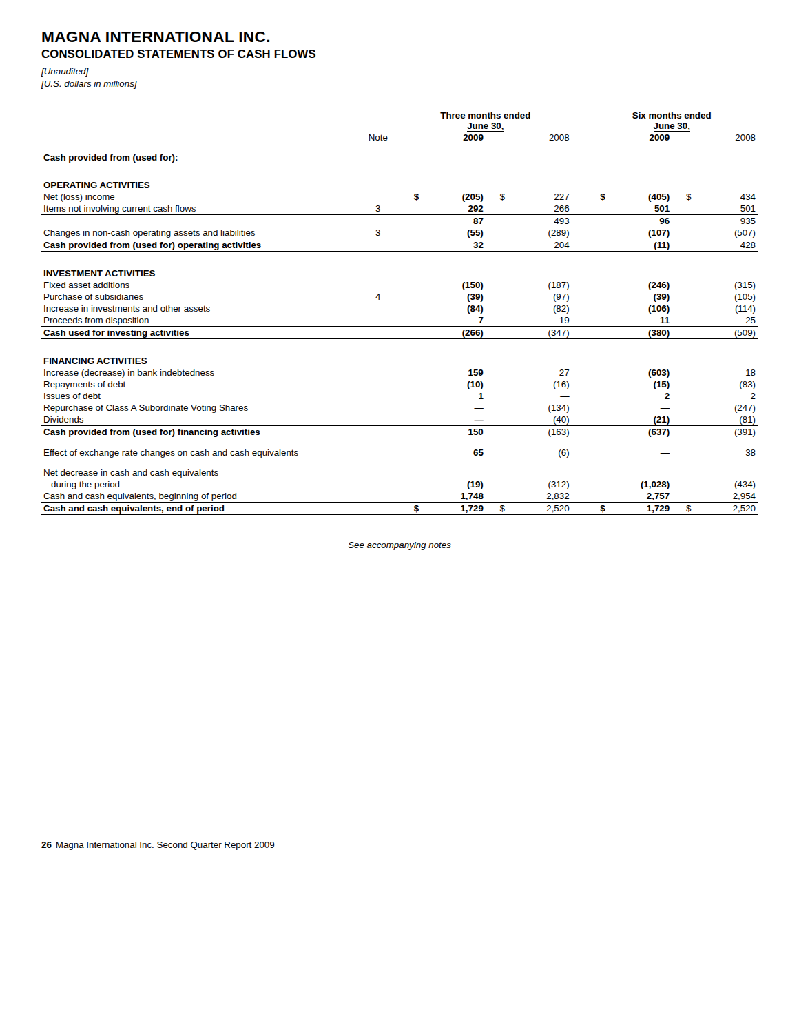MAGNA INTERNATIONAL INC.
CONSOLIDATED STATEMENTS OF CASH FLOWS
[Unaudited]
[U.S. dollars in millions]
| | | Three months ended June 30, | | Six months ended June 30, |
| | Note | 2009 | 2008 | | 2009 | 2008 |
| Cash provided from (used for): | | | | | | | | | | |
| OPERATING ACTIVITIES | | | | | | | | | | |
| Net (loss) income | | $ | (205) | $ | 227 | | $ | (405) | $ | 434 |
| Items not involving current cash flows | 3 | | 292 | | 266 | | | 501 | | 501 |
| | | | 87 | | 493 | | | 96 | | 935 |
| Changes in non-cash operating assets and liabilities | 3 | | (55) | | (289) | | | (107) | | (507) |
| Cash provided from (used for) operating activities | | | 32 | | 204 | | | (11) | | 428 |
| INVESTMENT ACTIVITIES | | | | | | | | | | |
| Fixed asset additions | | | (150) | | (187) | | | (246) | | (315) |
| Purchase of subsidiaries | 4 | | (39) | | (97) | | | (39) | | (105) |
| Increase in investments and other assets | | | (84) | | (82) | | | (106) | | (114) |
| Proceeds from disposition | | | 7 | | 19 | | | 11 | | 25 |
| Cash used for investing activities | | | (266) | | (347) | | | (380) | | (509) |
| FINANCING ACTIVITIES | | | | | | | | | | |
| Increase (decrease) in bank indebtedness | | | 159 | | 27 | | | (603) | | 18 |
| Repayments of debt | | | (10) | | (16) | | | (15) | | (83) |
| Issues of debt | | | 1 | | — | | | 2 | | 2 |
| Repurchase of Class A Subordinate Voting Shares | | | — | | (134) | | | — | | (247) |
| Dividends | | | — | | (40) | | | (21) | | (81) |
| Cash provided from (used for) financing activities | | | 150 | | (163) | | | (637) | | (391) |
| Effect of exchange rate changes on cash and cash equivalents | | | 65 | | (6) | | | — | | 38 |
| Net decrease in cash and cash equivalents | | | | | | | | | | |
| during the period | | | (19) | | (312) | | | (1,028) | | (434) |
| Cash and cash equivalents, beginning of period | | | 1,748 | | 2,832 | | | 2,757 | | 2,954 |
| Cash and cash equivalents, end of period | | $ | 1,729 | $ | 2,520 | | $ | 1,729 | $ | 2,520 |
See accompanying notes
26 Magna International Inc. Second Quarter Report 2009